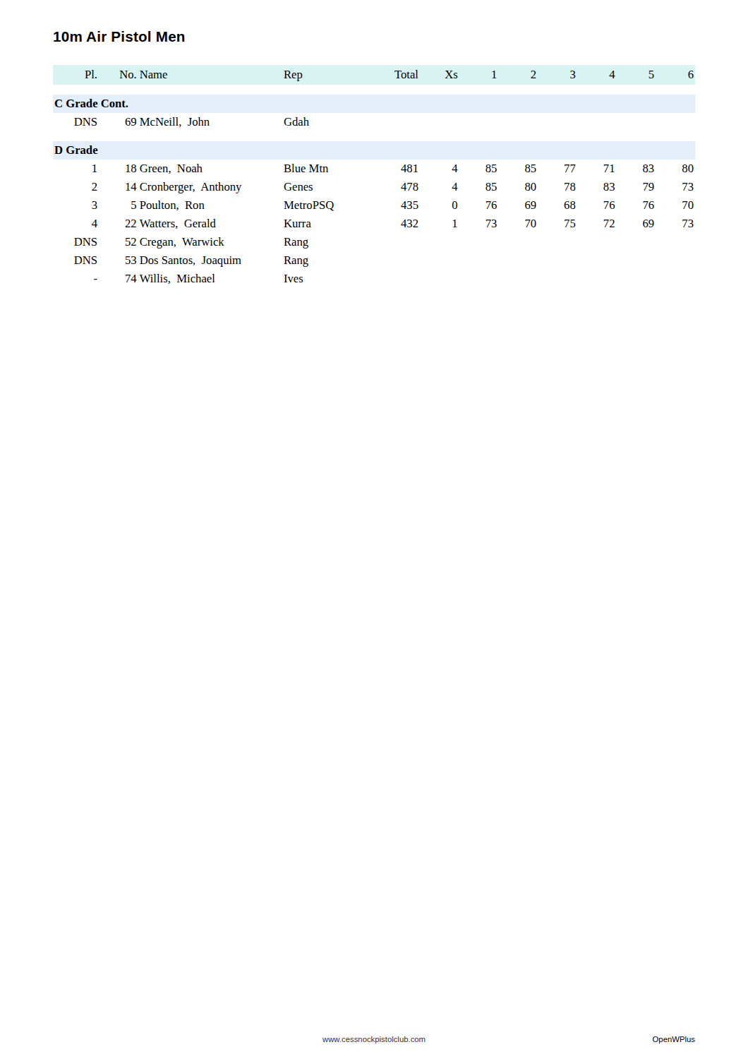10m Air Pistol Men
| Pl. | No. | Name | Rep | Total | Xs | 1 | 2 | 3 | 4 | 5 | 6 |
| --- | --- | --- | --- | --- | --- | --- | --- | --- | --- | --- | --- |
| C Grade Cont. |
| DNS | 69 | McNeill, John | Gdah | | | | | | | | |
| D Grade |
| 1 | 18 | Green, Noah | Blue Mtn | 481 | 4 | 85 | 85 | 77 | 71 | 83 | 80 |
| 2 | 14 | Cronberger, Anthony | Genes | 478 | 4 | 85 | 80 | 78 | 83 | 79 | 73 |
| 3 | 5 | Poulton, Ron | MetroPSQ | 435 | 0 | 76 | 69 | 68 | 76 | 76 | 70 |
| 4 | 22 | Watters, Gerald | Kurra | 432 | 1 | 73 | 70 | 75 | 72 | 69 | 73 |
| DNS | 52 | Cregan, Warwick | Rang | | | | | | | | |
| DNS | 53 | Dos Santos, Joaquim | Rang | | | | | | | | |
| - | 74 | Willis, Michael | Ives | | | | | | | | |
www.cessnockpistolclub.com
OpenWPlus